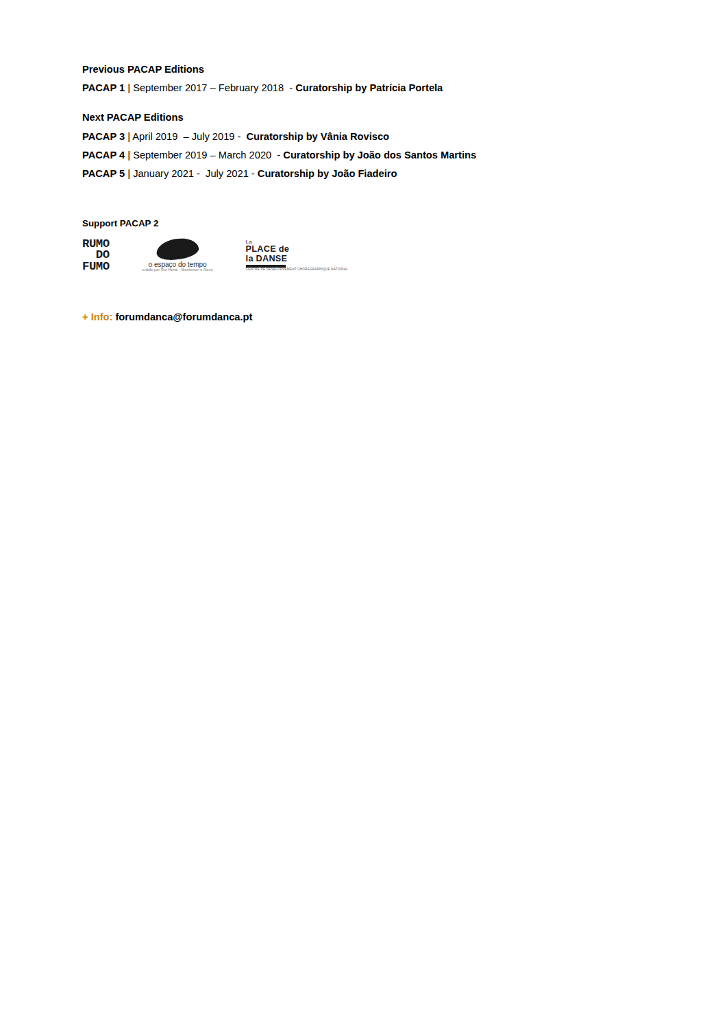Previous PACAP Editions
PACAP 1 | September 2017 – February 2018 - Curatorship by Patrícia Portela
Next PACAP Editions
PACAP 3 | April 2019 – July 2019 - Curatorship by Vânia Rovisco
PACAP 4 | September 2019 – March 2020 - Curatorship by João dos Santos Martins
PACAP 5 | January 2021 - July 2021 - Curatorship by João Fiadeiro
Support PACAP 2
RUMO
DO
FUMO
o espaço do tempo
criado por Rui Horta · Montemor-o-Novo
La
PLACE de
la DANSE
CENTRE DE DEVELOPPEMENT CHOREGRAPHIQUE NATIONAL
+ Info: forumdanca@forumdanca.pt